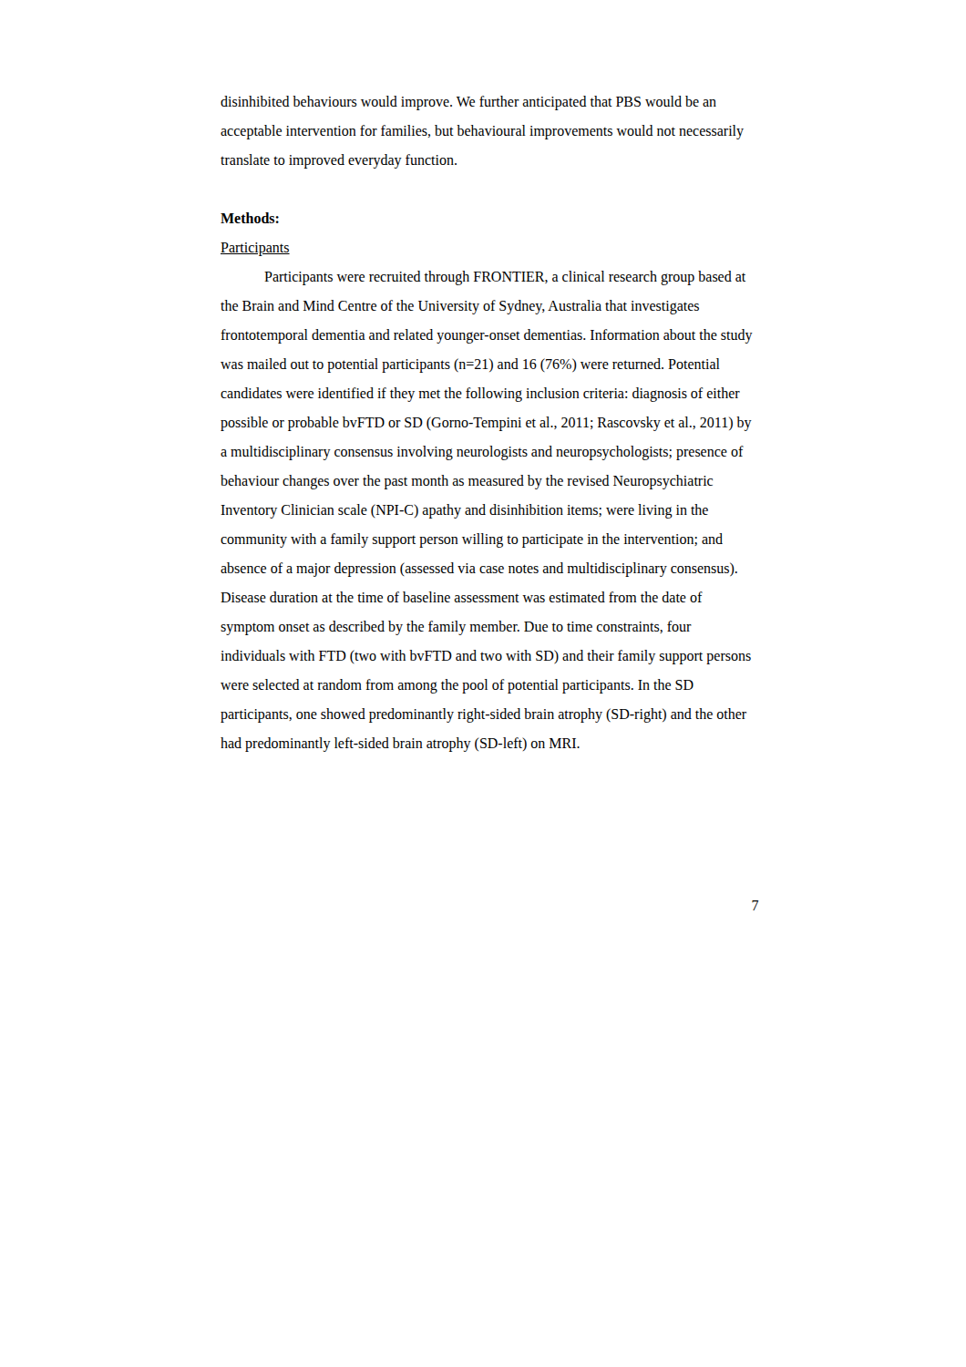disinhibited behaviours would improve. We further anticipated that PBS would be an acceptable intervention for families, but behavioural improvements would not necessarily translate to improved everyday function.
Methods:
Participants
Participants were recruited through FRONTIER, a clinical research group based at the Brain and Mind Centre of the University of Sydney, Australia that investigates frontotemporal dementia and related younger-onset dementias. Information about the study was mailed out to potential participants (n=21) and 16 (76%) were returned. Potential candidates were identified if they met the following inclusion criteria: diagnosis of either possible or probable bvFTD or SD (Gorno-Tempini et al., 2011; Rascovsky et al., 2011) by a multidisciplinary consensus involving neurologists and neuropsychologists; presence of behaviour changes over the past month as measured by the revised Neuropsychiatric Inventory Clinician scale (NPI-C) apathy and disinhibition items; were living in the community with a family support person willing to participate in the intervention; and absence of a major depression (assessed via case notes and multidisciplinary consensus). Disease duration at the time of baseline assessment was estimated from the date of symptom onset as described by the family member. Due to time constraints, four individuals with FTD (two with bvFTD and two with SD) and their family support persons were selected at random from among the pool of potential participants. In the SD participants, one showed predominantly right-sided brain atrophy (SD-right) and the other had predominantly left-sided brain atrophy (SD-left) on MRI.
7